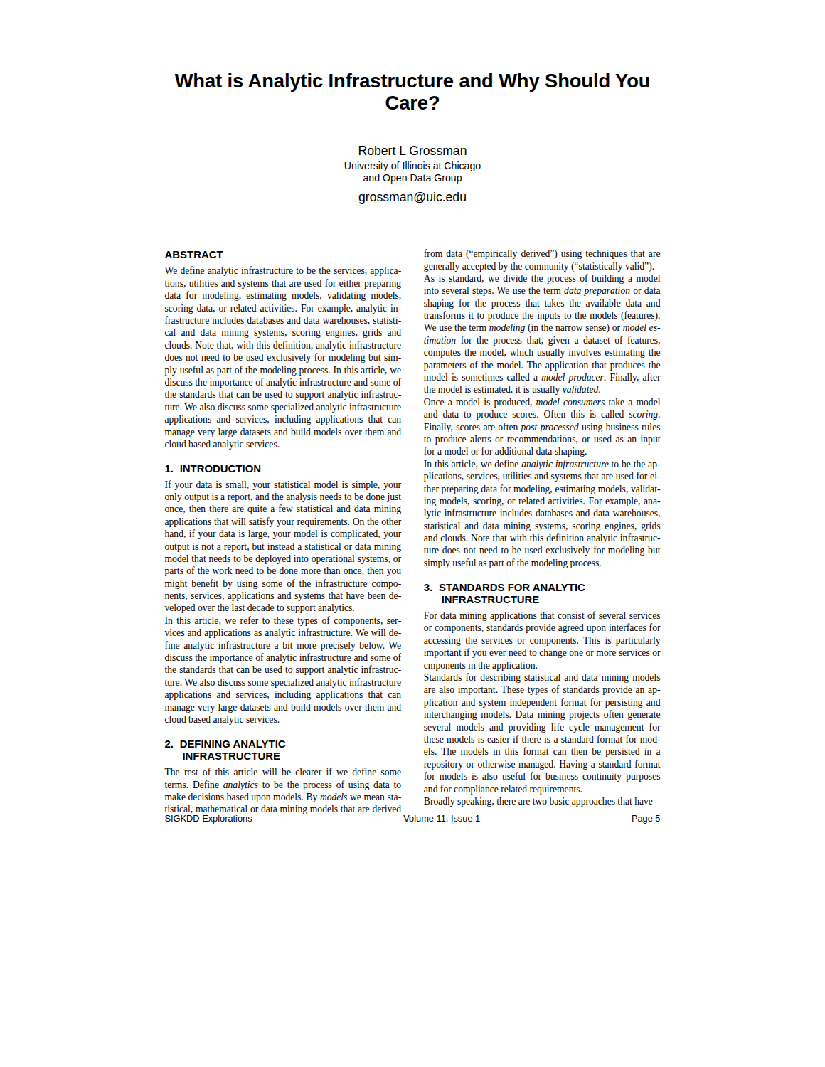What is Analytic Infrastructure and Why Should You Care?
Robert L Grossman
University of Illinois at Chicago
and Open Data Group
grossman@uic.edu
ABSTRACT
We define analytic infrastructure to be the services, applications, utilities and systems that are used for either preparing data for modeling, estimating models, validating models, scoring data, or related activities. For example, analytic infrastructure includes databases and data warehouses, statistical and data mining systems, scoring engines, grids and clouds. Note that, with this definition, analytic infrastructure does not need to be used exclusively for modeling but simply useful as part of the modeling process. In this article, we discuss the importance of analytic infrastructure and some of the standards that can be used to support analytic infrastructure. We also discuss some specialized analytic infrastructure applications and services, including applications that can manage very large datasets and build models over them and cloud based analytic services.
1. INTRODUCTION
If your data is small, your statistical model is simple, your only output is a report, and the analysis needs to be done just once, then there are quite a few statistical and data mining applications that will satisfy your requirements. On the other hand, if your data is large, your model is complicated, your output is not a report, but instead a statistical or data mining model that needs to be deployed into operational systems, or parts of the work need to be done more than once, then you might benefit by using some of the infrastructure components, services, applications and systems that have been developed over the last decade to support analytics.
In this article, we refer to these types of components, services and applications as analytic infrastructure. We will define analytic infrastructure a bit more precisely below. We discuss the importance of analytic infrastructure and some of the standards that can be used to support analytic infrastructure. We also discuss some specialized analytic infrastructure applications and services, including applications that can manage very large datasets and build models over them and cloud based analytic services.
2. DEFINING ANALYTIC
INFRASTRUCTURE
The rest of this article will be clearer if we define some terms. Define analytics to be the process of using data to make decisions based upon models. By models we mean statistical, mathematical or data mining models that are derived from data (“empirically derived”) using techniques that are generally accepted by the community (“statistically valid”).
As is standard, we divide the process of building a model into several steps. We use the term data preparation or data shaping for the process that takes the available data and transforms it to produce the inputs to the models (features). We use the term modeling (in the narrow sense) or model estimation for the process that, given a dataset of features, computes the model, which usually involves estimating the parameters of the model. The application that produces the model is sometimes called a model producer. Finally, after the model is estimated, it is usually validated.
Once a model is produced, model consumers take a model and data to produce scores. Often this is called scoring. Finally, scores are often post-processed using business rules to produce alerts or recommendations, or used as an input for a model or for additional data shaping.
In this article, we define analytic infrastructure to be the applications, services, utilities and systems that are used for either preparing data for modeling, estimating models, validating models, scoring, or related activities. For example, analytic infrastructure includes databases and data warehouses, statistical and data mining systems, scoring engines, grids and clouds. Note that with this definition analytic infrastructure does not need to be used exclusively for modeling but simply useful as part of the modeling process.
3. STANDARDS FOR ANALYTIC
INFRASTRUCTURE
For data mining applications that consist of several services or components, standards provide agreed upon interfaces for accessing the services or components. This is particularly important if you ever need to change one or more services or cmponents in the application.
Standards for describing statistical and data mining models are also important. These types of standards provide an application and system independent format for persisting and interchanging models. Data mining projects often generate several models and providing life cycle management for these models is easier if there is a standard format for models. The models in this format can then be persisted in a repository or otherwise managed. Having a standard format for models is also useful for business continuity purposes and for compliance related requirements.
Broadly speaking, there are two basic approaches that have
SIGKDD Explorations
Volume 11, Issue 1
Page 5